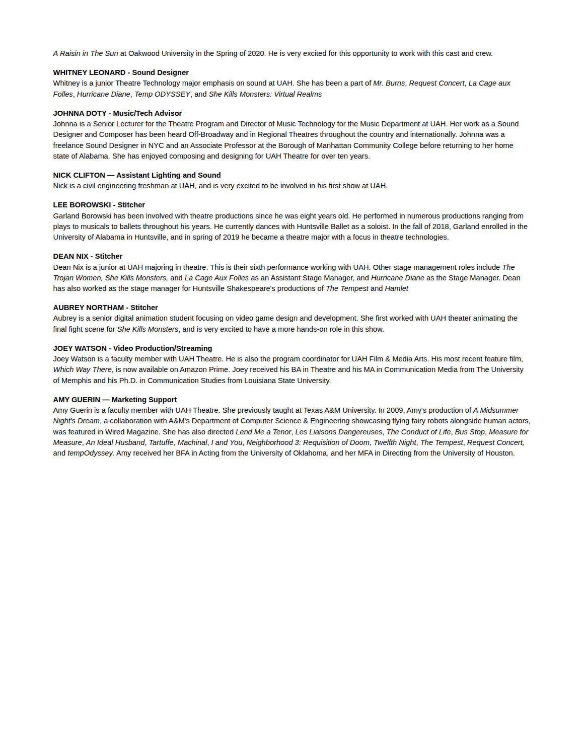A Raisin in The Sun at Oakwood University in the Spring of 2020. He is very excited for this opportunity to work with this cast and crew.
WHITNEY LEONARD - Sound Designer
Whitney is a junior Theatre Technology major emphasis on sound at UAH. She has been a part of Mr. Burns, Request Concert, La Cage aux Folles, Hurricane Diane, Temp ODYSSEY, and She Kills Monsters: Virtual Realms
JOHNNA DOTY - Music/Tech Advisor
Johnna is a Senior Lecturer for the Theatre Program and Director of Music Technology for the Music Department at UAH. Her work as a Sound Designer and Composer has been heard Off-Broadway and in Regional Theatres throughout the country and internationally. Johnna was a freelance Sound Designer in NYC and an Associate Professor at the Borough of Manhattan Community College before returning to her home state of Alabama. She has enjoyed composing and designing for UAH Theatre for over ten years.
NICK CLIFTON — Assistant Lighting and Sound
Nick is a civil engineering freshman at UAH, and is very excited to be involved in his first show at UAH.
LEE BOROWSKI - Stitcher
Garland Borowski has been involved with theatre productions since he was eight years old. He performed in numerous productions ranging from plays to musicals to ballets throughout his years. He currently dances with Huntsville Ballet as a soloist. In the fall of 2018, Garland enrolled in the University of Alabama in Huntsville, and in spring of 2019 he became a theatre major with a focus in theatre technologies.
DEAN NIX - Stitcher
Dean Nix is a junior at UAH majoring in theatre. This is their sixth performance working with UAH. Other stage management roles include The Trojan Women, She Kills Monsters, and La Cage Aux Folles as an Assistant Stage Manager, and Hurricane Diane as the Stage Manager. Dean has also worked as the stage manager for Huntsville Shakespeare's productions of The Tempest and Hamlet
AUBREY NORTHAM - Stitcher
Aubrey is a senior digital animation student focusing on video game design and development. She first worked with UAH theater animating the final fight scene for She Kills Monsters, and is very excited to have a more hands-on role in this show.
JOEY WATSON - Video Production/Streaming
Joey Watson is a faculty member with UAH Theatre. He is also the program coordinator for UAH Film & Media Arts. His most recent feature film, Which Way There, is now available on Amazon Prime. Joey received his BA in Theatre and his MA in Communication Media from The University of Memphis and his Ph.D. in Communication Studies from Louisiana State University.
AMY GUERIN — Marketing Support
Amy Guerin is a faculty member with UAH Theatre. She previously taught at Texas A&M University. In 2009, Amy's production of A Midsummer Night's Dream, a collaboration with A&M's Department of Computer Science & Engineering showcasing flying fairy robots alongside human actors, was featured in Wired Magazine. She has also directed Lend Me a Tenor, Les Liaisons Dangereuses, The Conduct of Life, Bus Stop, Measure for Measure, An Ideal Husband, Tartuffe, Machinal, I and You, Neighborhood 3: Requisition of Doom, Twelfth Night, The Tempest, Request Concert, and tempOdyssey. Amy received her BFA in Acting from the University of Oklahoma, and her MFA in Directing from the University of Houston.